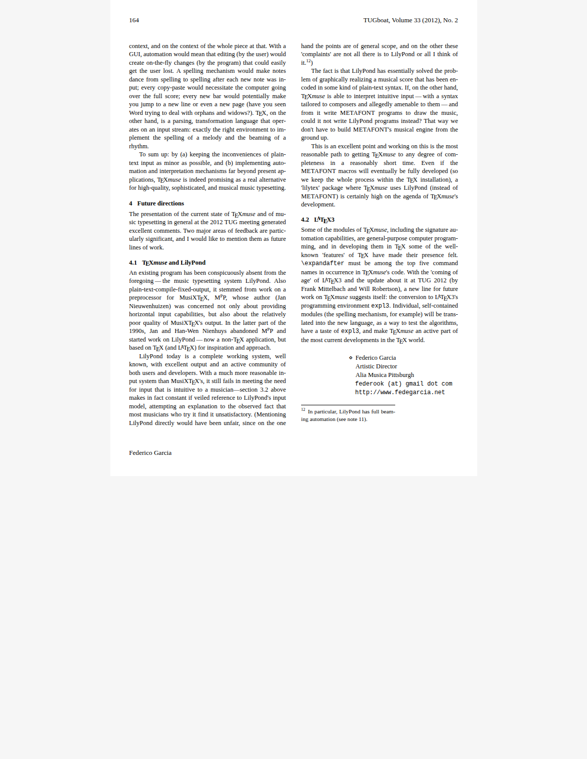164 TUGboat, Volume 33 (2012), No. 2
context, and on the context of the whole piece at that. With a GUI, automation would mean that editing (by the user) would create on-the-fly changes (by the program) that could easily get the user lost. A spelling mechanism would make notes dance from spelling to spelling after each new note was input; every copy-paste would necessitate the computer going over the full score; every new bar would potentially make you jump to a new line or even a new page (have you seen Word trying to deal with orphans and widows?). TEX, on the other hand, is a parsing, transformation language that operates on an input stream: exactly the right environment to implement the spelling of a melody and the beaming of a rhythm.
To sum up: by (a) keeping the inconveniences of plain-text input as minor as possible, and (b) implementing automation and interpretation mechanisms far beyond present applications, TEX muse is indeed promising as a real alternative for high-quality, sophisticated, and musical music typesetting.
4 Future directions
The presentation of the current state of TEX muse and of music typesetting in general at the 2012 TUG meeting generated excellent comments. Two major areas of feedback are particularly significant, and I would like to mention them as future lines of work.
4.1 TEX muse and LilyPond
An existing program has been conspicuously absent from the foregoing — the music typesetting system LilyPond. Also plain-text-compile-fixed-output, it stemmed from work on a preprocessor for MusiXTEX, MPP, whose author (Jan Nieuwenhuizen) was concerned not only about providing horizontal input capabilities, but also about the relatively poor quality of MusiXTEX's output. In the latter part of the 1990s, Jan and Han-Wen Nienhuys abandoned MPP and started work on LilyPond — now a non-TEX application, but based on TEX (and LATEX) for inspiration and approach.
LilyPond today is a complete working system, well known, with excellent output and an active community of both users and developers. With a much more reasonable input system than MusiXTEX's, it still fails in meeting the need for input that is intuitive to a musician—section 3.2 above makes in fact constant if veiled reference to LilyPond's input model, attempting an explanation to the observed fact that most musicians who try it find it unsatisfactory. (Mentioning LilyPond directly would have been unfair, since on the one hand the points are of general scope, and on the other these 'complaints' are not all there is to LilyPond or all I think of it.12)
The fact is that LilyPond has essentially solved the problem of graphically realizing a musical score that has been encoded in some kind of plain-text syntax. If, on the other hand, TEX muse is able to interpret intuitive input — with a syntax tailored to composers and allegedly amenable to them — and from it write METAFONT programs to draw the music, could it not write LilyPond programs instead? That way we don't have to build METAFONT's musical engine from the ground up.
This is an excellent point and working on this is the most reasonable path to getting TEX muse to any degree of completeness in a reasonably short time. Even if the METAFONT macros will eventually be fully developed (so we keep the whole process within the TEX installation), a 'lilytex' package where TEX muse uses LilyPond (instead of METAFONT) is certainly high on the agenda of TEX muse's development.
4.2 LATEX3
Some of the modules of TEX muse, including the signature automation capabilities, are general-purpose computer programming, and in developing them in TEX some of the well-known 'features' of TEX have made their presence felt. \expandafter must be among the top five command names in occurrence in TEX muse's code. With the 'coming of age' of LATEX3 and the update about it at TUG 2012 (by Frank Mittelbach and Will Robertson), a new line for future work on TEX muse suggests itself: the conversion to LATEX3's programming environment expl3. Individual, self-contained modules (the spelling mechanism, for example) will be translated into the new language, as a way to test the algorithms, have a taste of expl3, and make TEX muse an active part of the most current developments in the TEX world.
⋄Federico Garcia
Artistic Director
Alia Musica Pittsburgh
federook (at) gmail dot com
http://www.fedegarcia.net
12 In particular, LilyPond has full beaming automation (see note 11).
Federico Garcia